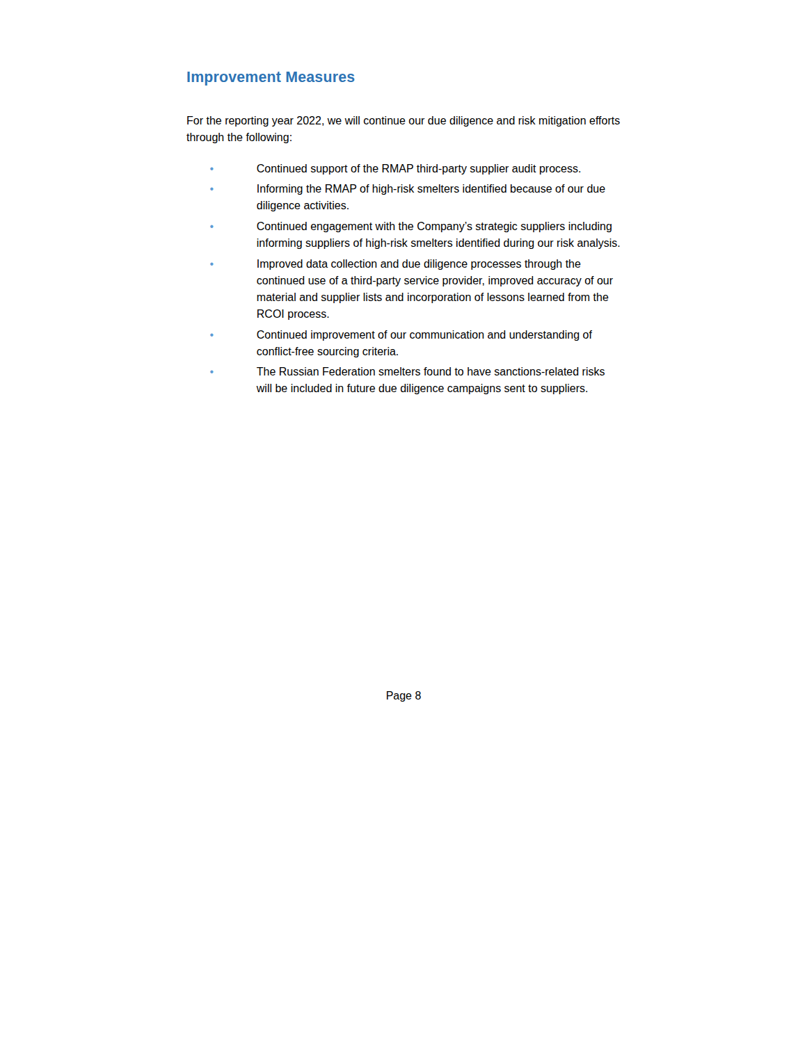Improvement Measures
For the reporting year 2022, we will continue our due diligence and risk mitigation efforts through the following:
Continued support of the RMAP third-party supplier audit process.
Informing the RMAP of high-risk smelters identified because of our due diligence activities.
Continued engagement with the Company’s strategic suppliers including informing suppliers of high-risk smelters identified during our risk analysis.
Improved data collection and due diligence processes through the continued use of a third-party service provider, improved accuracy of our material and supplier lists and incorporation of lessons learned from the RCOI process.
Continued improvement of our communication and understanding of conflict-free sourcing criteria.
The Russian Federation smelters found to have sanctions-related risks will be included in future due diligence campaigns sent to suppliers.
Page 8